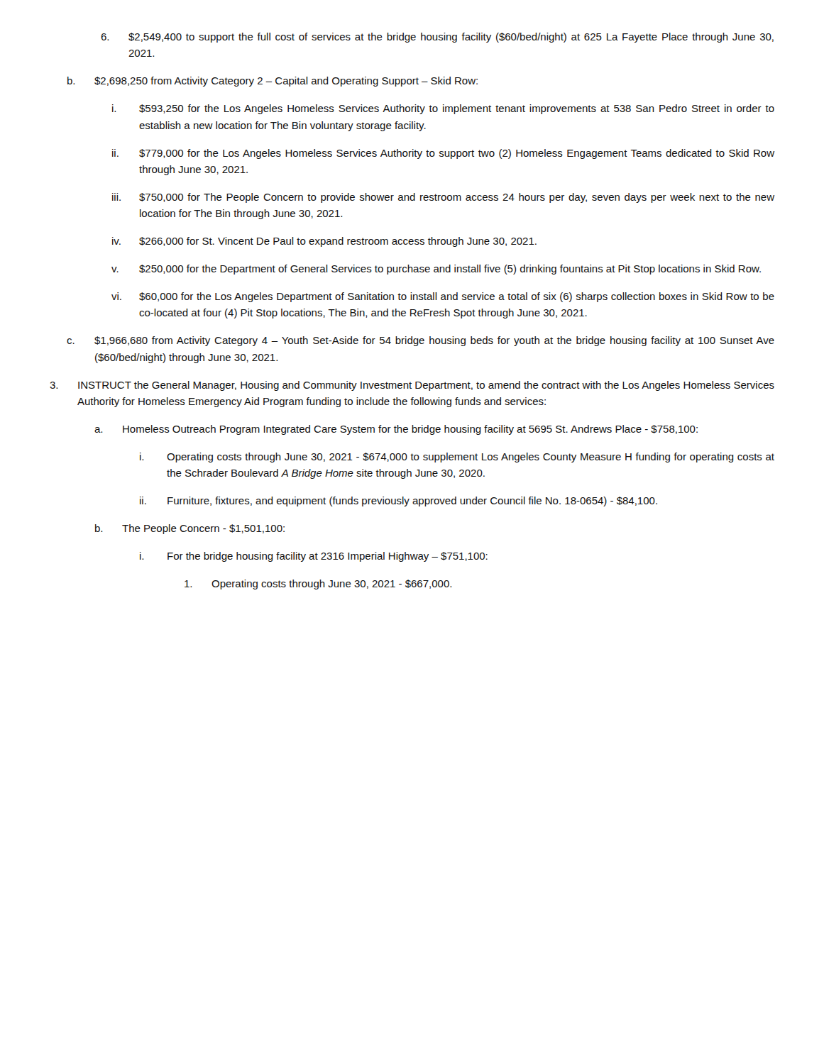6. $2,549,400 to support the full cost of services at the bridge housing facility ($60/bed/night) at 625 La Fayette Place through June 30, 2021.
b. $2,698,250 from Activity Category 2 – Capital and Operating Support – Skid Row:
i. $593,250 for the Los Angeles Homeless Services Authority to implement tenant improvements at 538 San Pedro Street in order to establish a new location for The Bin voluntary storage facility.
ii. $779,000 for the Los Angeles Homeless Services Authority to support two (2) Homeless Engagement Teams dedicated to Skid Row through June 30, 2021.
iii. $750,000 for The People Concern to provide shower and restroom access 24 hours per day, seven days per week next to the new location for The Bin through June 30, 2021.
iv. $266,000 for St. Vincent De Paul to expand restroom access through June 30, 2021.
v. $250,000 for the Department of General Services to purchase and install five (5) drinking fountains at Pit Stop locations in Skid Row.
vi. $60,000 for the Los Angeles Department of Sanitation to install and service a total of six (6) sharps collection boxes in Skid Row to be co-located at four (4) Pit Stop locations, The Bin, and the ReFresh Spot through June 30, 2021.
c. $1,966,680 from Activity Category 4 – Youth Set-Aside for 54 bridge housing beds for youth at the bridge housing facility at 100 Sunset Ave ($60/bed/night) through June 30, 2021.
3. INSTRUCT the General Manager, Housing and Community Investment Department, to amend the contract with the Los Angeles Homeless Services Authority for Homeless Emergency Aid Program funding to include the following funds and services:
a. Homeless Outreach Program Integrated Care System for the bridge housing facility at 5695 St. Andrews Place - $758,100:
i. Operating costs through June 30, 2021 - $674,000 to supplement Los Angeles County Measure H funding for operating costs at the Schrader Boulevard A Bridge Home site through June 30, 2020.
ii. Furniture, fixtures, and equipment (funds previously approved under Council file No. 18-0654) - $84,100.
b. The People Concern - $1,501,100:
i. For the bridge housing facility at 2316 Imperial Highway – $751,100:
1. Operating costs through June 30, 2021 - $667,000.